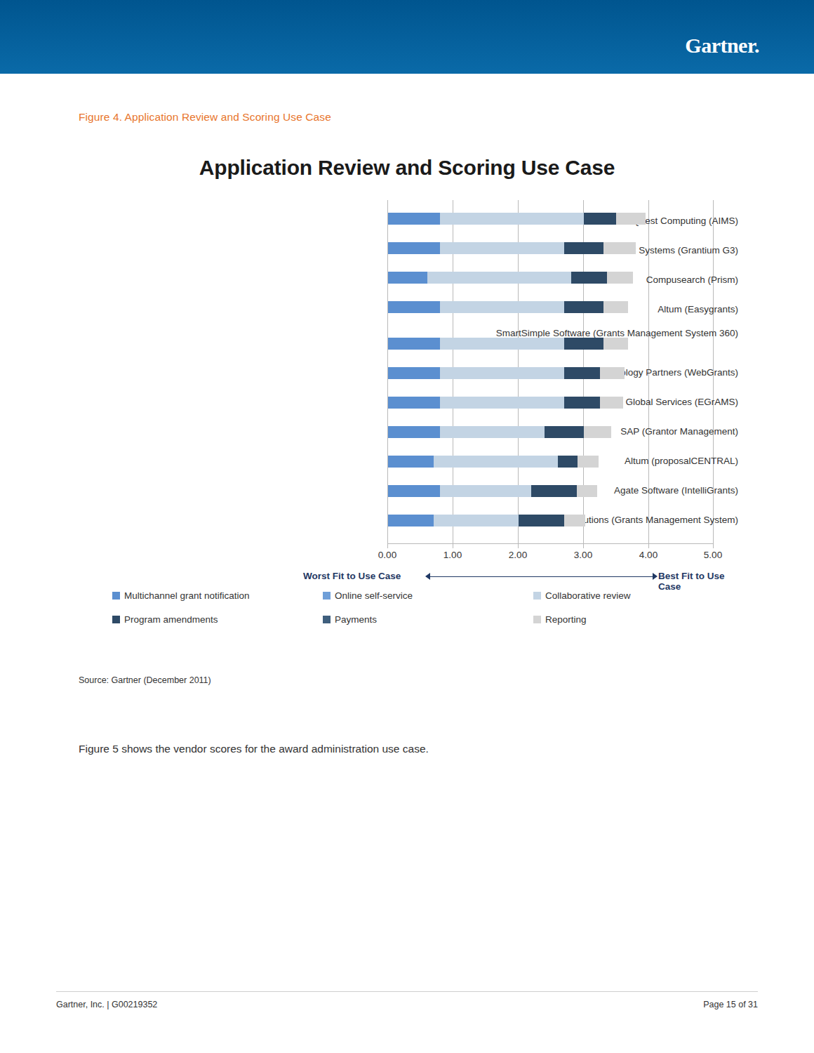Gartner.
Figure 4. Application Review and Scoring Use Case
Application Review and Scoring Use Case
Quest Computing (AIMS)
CSDC Systems (Grantium G3)
Compusearch (Prism)
Altum (Easygrants)
SmartSimple Software (Grants Management System 360)
Dulles Technology Partners (WebGrants)
HTC Global Services (EGrAMS)
SAP (Grantor Management)
Altum (proposalCENTRAL)
Agate Software (IntelliGrants)
MTW Solutions (Grants Management System)
0.00 1.00 2.00 3.00 4.00 5.00
Worst Fit to Use Case
Best Fit to Use Case
Multichannel grant notification
Online self-service
Collaborative review
Program amendments
Payments
Reporting
Source: Gartner (December 2011)
Figure 5 shows the vendor scores for the award administration use case.
Gartner, Inc. | G00219352
Page 15 of 31